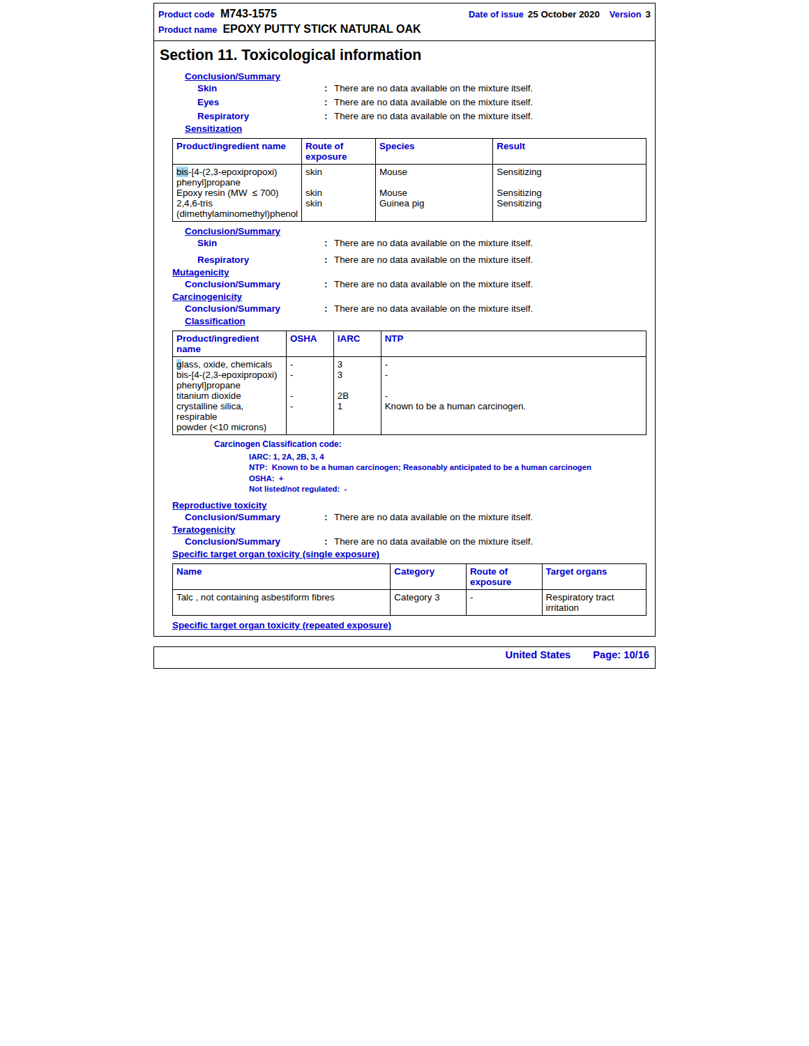Product code M743-1575 Date of issue 25 October 2020 Version 3
Product name EPOXY PUTTY STICK NATURAL OAK
Section 11. Toxicological information
Conclusion/Summary
Skin: There are no data available on the mixture itself.
Eyes: There are no data available on the mixture itself.
Respiratory: There are no data available on the mixture itself.
Sensitization
| Product/ingredient name | Route of exposure | Species | Result |
| --- | --- | --- | --- |
| bis -[4-(2,3-epoxipropoxi) phenyl]propane Epoxy resin (MW ≤ 700) 2,4,6-tris (dimethylaminomethyl)phenol | skin skin skin | Mouse Mouse Guinea pig | Sensitizing Sensitizing Sensitizing |
Conclusion/Summary
Skin: There are no data available on the mixture itself.
Respiratory: There are no data available on the mixture itself.
Mutagenicity
Conclusion/Summary: There are no data available on the mixture itself.
Carcinogenicity
Conclusion/Summary: There are no data available on the mixture itself.
Classification
| Product/ingredient name | OSHA | IARC | NTP |
| --- | --- | --- | --- |
| g lass, oxide, chemicals bis-[4-(2,3-epoxipropoxi) phenyl]propane titanium dioxide crystalline silica, respirable powder (<10 microns) | - - - - | 3 3 2B 1 | - - - Known to be a human carcinogen. |
Carcinogen Classification code:
IARC: 1, 2A, 2B, 3, 4
NTP: Known to be a human carcinogen; Reasonably anticipated to be a human carcinogen
OSHA: +
Not listed/not regulated: -
Reproductive toxicity
Conclusion/Summary: There are no data available on the mixture itself.
Teratogenicity
Conclusion/Summary: There are no data available on the mixture itself.
Specific target organ toxicity (single exposure)
| Name | Category | Route of exposure | Target organs |
| --- | --- | --- | --- |
| Talc , not containing asbestiform fibres | Category 3 | - | Respiratory tract irritation |
Specific target organ toxicity (repeated exposure)
United States Page: 10/16